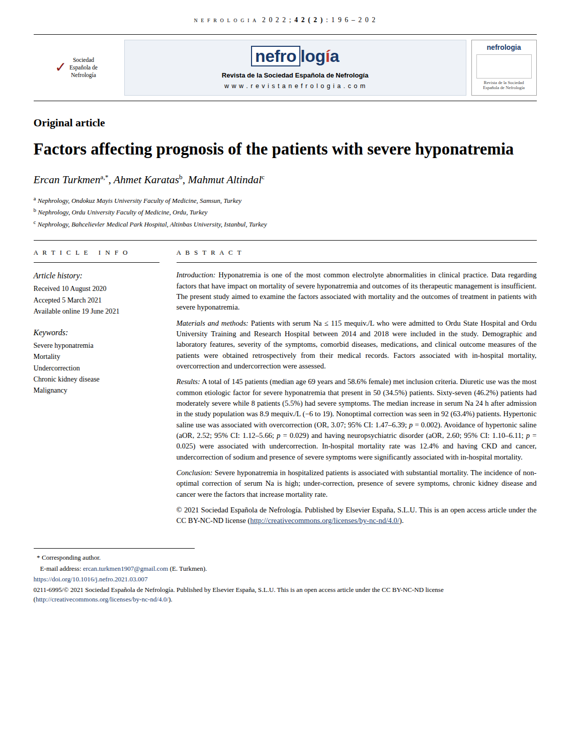n e f r o l o g i a 2 0 2 2 ; 4 2 ( 2 ) : 1 9 6 – 2 0 2
✓ Sociedad
Española de
Nefrología
nefro logía
Revista de la Sociedad Española de Nefrología
w w w . r e v i s t a n e f r o l o g i a . c o m
nefrologia
Revista de la Sociedad
Española de Nefrología
Original article
Factors affecting prognosis of the patients with severe hyponatremia
Ercan Turkmena,*, Ahmet Karatasb, Mahmut Altindalc
a Nephrology, Ondokuz Mayis University Faculty of Medicine, Samsun, Turkey
b Nephrology, Ordu University Faculty of Medicine, Ordu, Turkey
c Nephrology, Bahcelievler Medical Park Hospital, Altinbas University, Istanbul, Turkey
A R T I C L E I N F O
Article history:
Received 10 August 2020
Accepted 5 March 2021
Available online 19 June 2021
Keywords:
Severe hyponatremia
Mortality
Undercorrection
Chronic kidney disease
Malignancy
A B S T R A C T
Introduction: Hyponatremia is one of the most common electrolyte abnormalities in clinical practice. Data regarding factors that have impact on mortality of severe hyponatremia and outcomes of its therapeutic management is insufficient. The present study aimed to examine the factors associated with mortality and the outcomes of treatment in patients with severe hyponatremia.
Materials and methods: Patients with serum Na ≤ 115 mequiv./L who were admitted to Ordu State Hospital and Ordu University Training and Research Hospital between 2014 and 2018 were included in the study. Demographic and laboratory features, severity of the symptoms, comorbid diseases, medications, and clinical outcome measures of the patients were obtained retrospectively from their medical records. Factors associated with in-hospital mortality, overcorrection and undercorrection were assessed.
Results: A total of 145 patients (median age 69 years and 58.6% female) met inclusion criteria. Diuretic use was the most common etiologic factor for severe hyponatremia that present in 50 (34.5%) patients. Sixty-seven (46.2%) patients had moderately severe while 8 patients (5.5%) had severe symptoms. The median increase in serum Na 24 h after admission in the study population was 8.9 mequiv./L (−6 to 19). Nonoptimal correction was seen in 92 (63.4%) patients. Hypertonic saline use was associated with overcorrection (OR, 3.07; 95% CI: 1.47–6.39; p = 0.002). Avoidance of hypertonic saline (aOR, 2.52; 95% CI: 1.12–5.66; p = 0.029) and having neuropsychiatric disorder (aOR, 2.60; 95% CI: 1.10–6.11; p = 0.025) were associated with undercorrection. In-hospital mortality rate was 12.4% and having CKD and cancer, undercorrection of sodium and presence of severe symptoms were significantly associated with in-hospital mortality.
Conclusion: Severe hyponatremia in hospitalized patients is associated with substantial mortality. The incidence of non-optimal correction of serum Na is high; under-correction, presence of severe symptoms, chronic kidney disease and cancer were the factors that increase mortality rate.
© 2021 Sociedad Española de Nefrología. Published by Elsevier España, S.L.U. This is an open access article under the CC BY-NC-ND license (http://creativecommons.org/licenses/by-nc-nd/4.0/).
* Corresponding author.
E-mail address: ercan.turkmen1907@gmail.com (E. Turkmen).
https://doi.org/10.1016/j.nefro.2021.03.007
0211-6995/© 2021 Sociedad Española de Nefrología. Published by Elsevier España, S.L.U. This is an open access article under the CC BY-NC-ND license (http://creativecommons.org/licenses/by-nc-nd/4.0/).